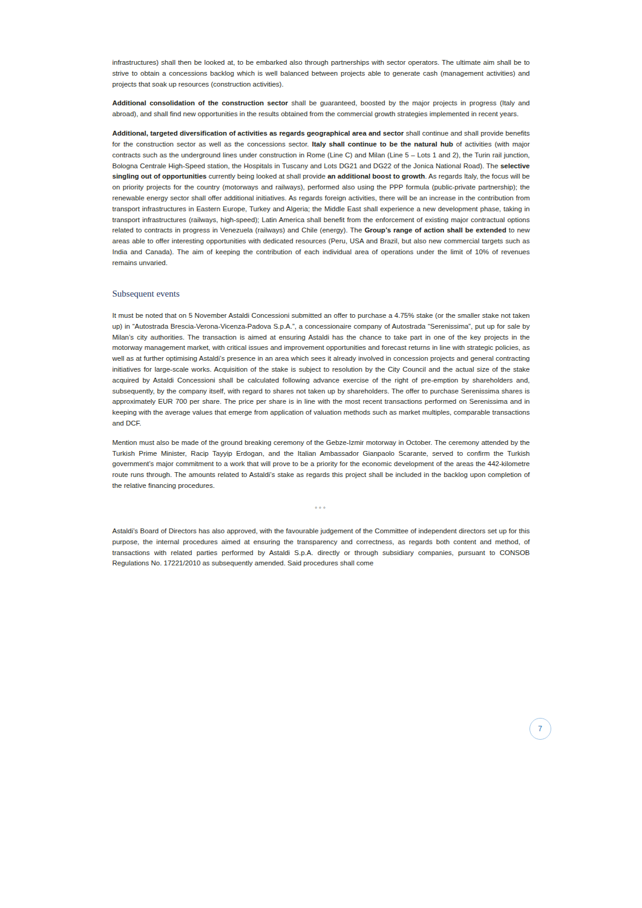infrastructures) shall then be looked at, to be embarked also through partnerships with sector operators. The ultimate aim shall be to strive to obtain a concessions backlog which is well balanced between projects able to generate cash (management activities) and projects that soak up resources (construction activities).
Additional consolidation of the construction sector shall be guaranteed, boosted by the major projects in progress (Italy and abroad), and shall find new opportunities in the results obtained from the commercial growth strategies implemented in recent years.
Additional, targeted diversification of activities as regards geographical area and sector shall continue and shall provide benefits for the construction sector as well as the concessions sector. Italy shall continue to be the natural hub of activities (with major contracts such as the underground lines under construction in Rome (Line C) and Milan (Line 5 – Lots 1 and 2), the Turin rail junction, Bologna Centrale High-Speed station, the Hospitals in Tuscany and Lots DG21 and DG22 of the Jonica National Road). The selective singling out of opportunities currently being looked at shall provide an additional boost to growth. As regards Italy, the focus will be on priority projects for the country (motorways and railways), performed also using the PPP formula (public-private partnership); the renewable energy sector shall offer additional initiatives. As regards foreign activities, there will be an increase in the contribution from transport infrastructures in Eastern Europe, Turkey and Algeria; the Middle East shall experience a new development phase, taking in transport infrastructures (railways, high-speed); Latin America shall benefit from the enforcement of existing major contractual options related to contracts in progress in Venezuela (railways) and Chile (energy). The Group’s range of action shall be extended to new areas able to offer interesting opportunities with dedicated resources (Peru, USA and Brazil, but also new commercial targets such as India and Canada). The aim of keeping the contribution of each individual area of operations under the limit of 10% of revenues remains unvaried.
Subsequent events
It must be noted that on 5 November Astaldi Concessioni submitted an offer to purchase a 4.75% stake (or the smaller stake not taken up) in “Autostrada Brescia-Verona-Vicenza-Padova S.p.A.”, a concessionaire company of Autostrada “Serenissima”, put up for sale by Milan’s city authorities. The transaction is aimed at ensuring Astaldi has the chance to take part in one of the key projects in the motorway management market, with critical issues and improvement opportunities and forecast returns in line with strategic policies, as well as at further optimising Astaldi’s presence in an area which sees it already involved in concession projects and general contracting initiatives for large-scale works. Acquisition of the stake is subject to resolution by the City Council and the actual size of the stake acquired by Astaldi Concessioni shall be calculated following advance exercise of the right of pre-emption by shareholders and, subsequently, by the company itself, with regard to shares not taken up by shareholders. The offer to purchase Serenissima shares is approximately EUR 700 per share. The price per share is in line with the most recent transactions performed on Serenissima and in keeping with the average values that emerge from application of valuation methods such as market multiples, comparable transactions and DCF.
Mention must also be made of the ground breaking ceremony of the Gebze-Izmir motorway in October. The ceremony attended by the Turkish Prime Minister, Racip Tayyip Erdogan, and the Italian Ambassador Gianpaolo Scarante, served to confirm the Turkish government’s major commitment to a work that will prove to be a priority for the economic development of the areas the 442-kilometre route runs through. The amounts related to Astaldi’s stake as regards this project shall be included in the backlog upon completion of the relative financing procedures.
◦◦◦
Astaldi’s Board of Directors has also approved, with the favourable judgement of the Committee of independent directors set up for this purpose, the internal procedures aimed at ensuring the transparency and correctness, as regards both content and method, of transactions with related parties performed by Astaldi S.p.A. directly or through subsidiary companies, pursuant to CONSOB Regulations No. 17221/2010 as subsequently amended. Said procedures shall come
7